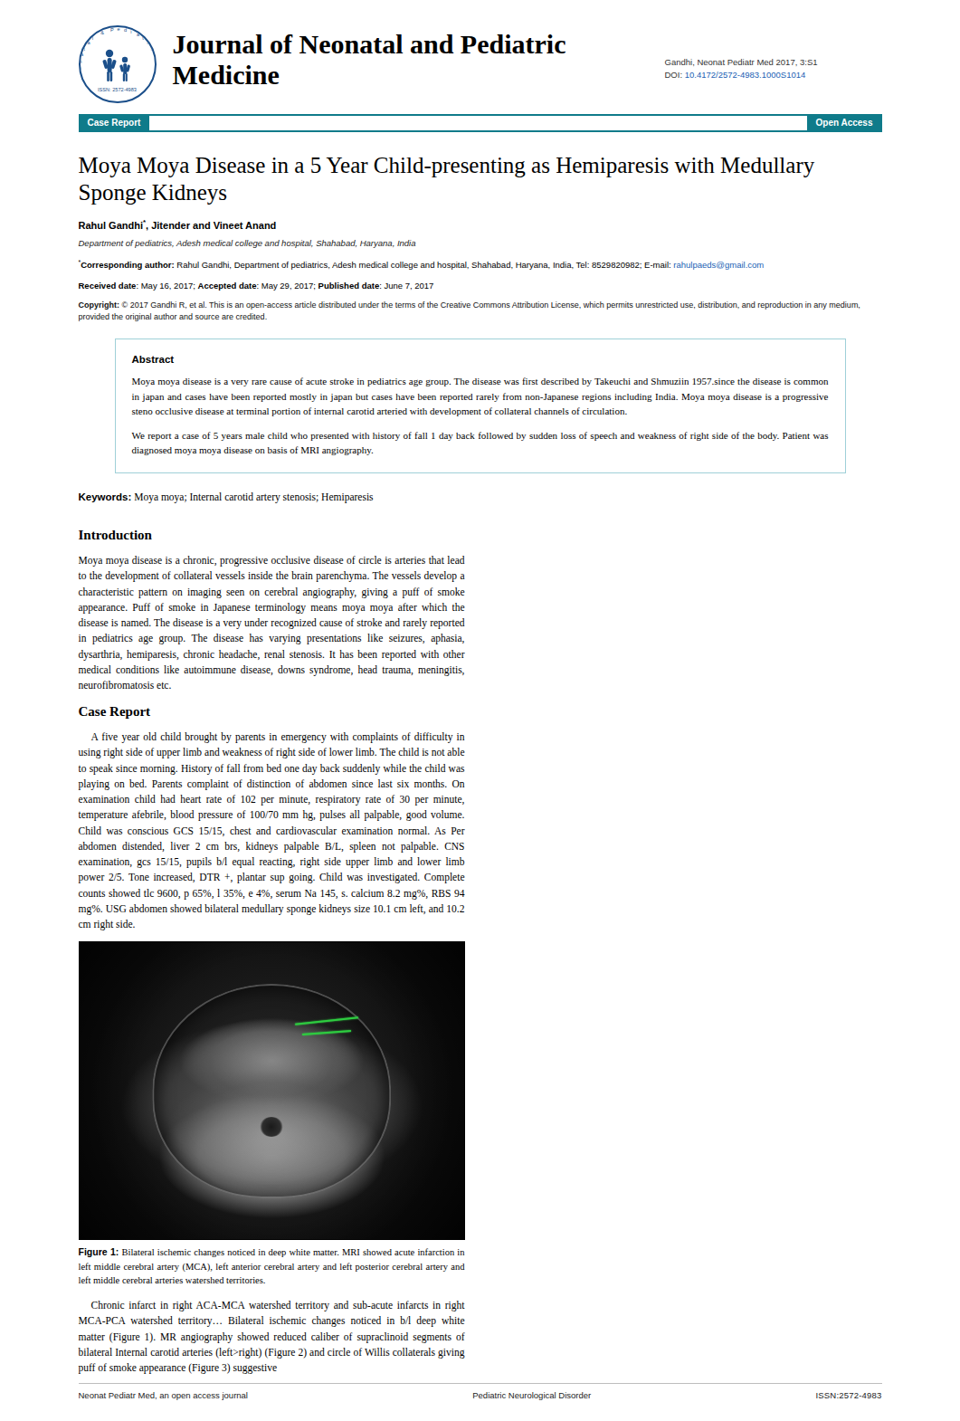J o u r n a l o f N e o n a t a l & P e d i a t r i c
ISSN: 2572-4983
Journal of Neonatal and Pediatric
Medicine
Gandhi, Neonat Pediatr Med 2017, 3:S1
DOI: 10.4172/2572-4983.1000S1014
Case Report
Open Access
Moya Moya Disease in a 5 Year Child-presenting as Hemiparesis with Medullary Sponge Kidneys
Rahul Gandhi*, Jitender and Vineet Anand
Department of pediatrics, Adesh medical college and hospital, Shahabad, Haryana, India
*Corresponding author: Rahul Gandhi, Department of pediatrics, Adesh medical college and hospital, Shahabad, Haryana, India, Tel: 8529820982; E-mail: rahulpaeds@gmail.com
Received date: May 16, 2017; Accepted date: May 29, 2017; Published date: June 7, 2017
Copyright: © 2017 Gandhi R, et al. This is an open-access article distributed under the terms of the Creative Commons Attribution License, which permits unrestricted use, distribution, and reproduction in any medium, provided the original author and source are credited.
Abstract
Moya moya disease is a very rare cause of acute stroke in pediatrics age group. The disease was first described by Takeuchi and Shmuziin 1957.since the disease is common in japan and cases have been reported mostly in japan but cases have been reported rarely from non-Japanese regions including India. Moya moya disease is a progressive steno occlusive disease at terminal portion of internal carotid arteried with development of collateral channels of circulation.
We report a case of 5 years male child who presented with history of fall 1 day back followed by sudden loss of speech and weakness of right side of the body. Patient was diagnosed moya moya disease on basis of MRI angiography.
Keywords: Moya moya; Internal carotid artery stenosis; Hemiparesis
Introduction
Moya moya disease is a chronic, progressive occlusive disease of circle is arteries that lead to the development of collateral vessels inside the brain parenchyma. The vessels develop a characteristic pattern on imaging seen on cerebral angiography, giving a puff of smoke appearance. Puff of smoke in Japanese terminology means moya moya after which the disease is named. The disease is a very under recognized cause of stroke and rarely reported in pediatrics age group. The disease has varying presentations like seizures, aphasia, dysarthria, hemiparesis, chronic headache, renal stenosis. It has been reported with other medical conditions like autoimmune disease, downs syndrome, head trauma, meningitis, neurofibromatosis etc.
Case Report
A five year old child brought by parents in emergency with complaints of difficulty in using right side of upper limb and weakness of right side of lower limb. The child is not able to speak since morning. History of fall from bed one day back suddenly while the child was playing on bed. Parents complaint of distinction of abdomen since last six months. On examination child had heart rate of 102 per minute, respiratory rate of 30 per minute, temperature afebrile, blood pressure of 100/70 mm hg, pulses all palpable, good volume. Child was conscious GCS 15/15, chest and cardiovascular examination normal. As Per abdomen distended, liver 2 cm brs, kidneys palpable B/L, spleen not palpable. CNS examination, gcs 15/15, pupils b/l equal reacting, right side upper limb and lower limb power 2/5. Tone increased, DTR +, plantar sup going. Child was investigated. Complete counts showed tlc 9600, p 65%, l 35%, e 4%, serum Na 145, s. calcium 8.2 mg%, RBS 94 mg%. USG abdomen showed bilateral medullary sponge kidneys size 10.1 cm left, and 10.2 cm right side.
Figure 1: Bilateral ischemic changes noticed in deep white matter. MRI showed acute infarction in left middle cerebral artery (MCA), left anterior cerebral artery and left posterior cerebral artery and left middle cerebral arteries watershed territories.
Chronic infarct in right ACA-MCA watershed territory and sub-acute infarcts in right MCA-PCA watershed territory… Bilateral ischemic changes noticed in b/l deep white matter (Figure 1). MR angiography showed reduced caliber of supraclinoid segments of bilateral Internal carotid arteries (left>right) (Figure 2) and circle of Willis collaterals giving puff of smoke appearance (Figure 3) suggestive
Neonat Pediatr Med, an open access journal
Pediatric Neurological Disorder
ISSN:2572-4983